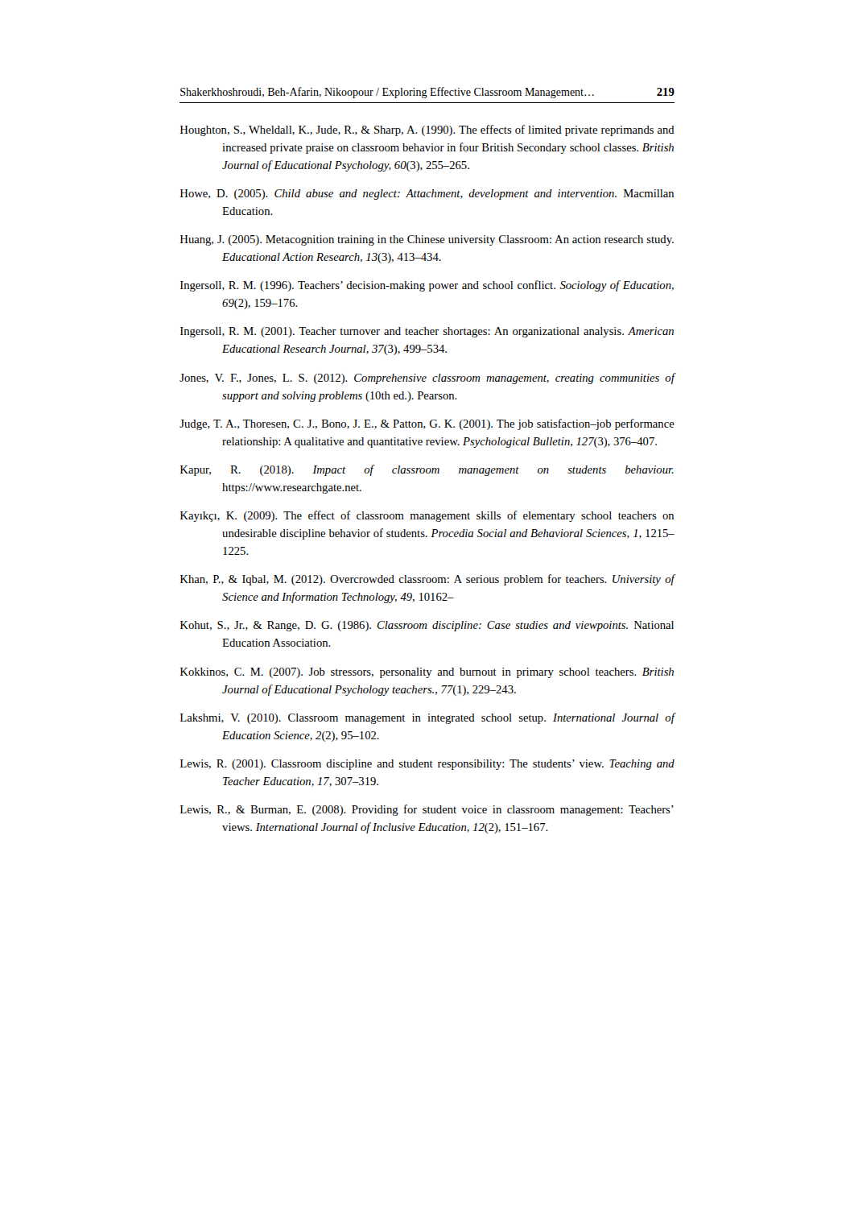Shakerkhoshroudi, Beh-Afarin, Nikoopour / Exploring Effective Classroom Management… 219
Houghton, S., Wheldall, K., Jude, R., & Sharp, A. (1990). The effects of limited private reprimands and increased private praise on classroom behavior in four British Secondary school classes. British Journal of Educational Psychology, 60(3), 255–265.
Howe, D. (2005). Child abuse and neglect: Attachment, development and intervention. Macmillan Education.
Huang, J. (2005). Metacognition training in the Chinese university Classroom: An action research study. Educational Action Research, 13(3), 413–434.
Ingersoll, R. M. (1996). Teachers’ decision-making power and school conflict. Sociology of Education, 69(2), 159–176.
Ingersoll, R. M. (2001). Teacher turnover and teacher shortages: An organizational analysis. American Educational Research Journal, 37(3), 499–534.
Jones, V. F., Jones, L. S. (2012). Comprehensive classroom management, creating communities of support and solving problems (10th ed.). Pearson.
Judge, T. A., Thoresen, C. J., Bono, J. E., & Patton, G. K. (2001). The job satisfaction–job performance relationship: A qualitative and quantitative review. Psychological Bulletin, 127(3), 376–407.
Kapur, R. (2018). Impact of classroom management on students behaviour. https://www.researchgate.net.
Kayıkçı, K. (2009). The effect of classroom management skills of elementary school teachers on undesirable discipline behavior of students. Procedia Social and Behavioral Sciences, 1, 1215–1225.
Khan, P., & Iqbal, M. (2012). Overcrowded classroom: A serious problem for teachers. University of Science and Information Technology, 49, 10162–
Kohut, S., Jr., & Range, D. G. (1986). Classroom discipline: Case studies and viewpoints. National Education Association.
Kokkinos, C. M. (2007). Job stressors, personality and burnout in primary school teachers. British Journal of Educational Psychology teachers., 77(1), 229–243.
Lakshmi, V. (2010). Classroom management in integrated school setup. International Journal of Education Science, 2(2), 95–102.
Lewis, R. (2001). Classroom discipline and student responsibility: The students’ view. Teaching and Teacher Education, 17, 307–319.
Lewis, R., & Burman, E. (2008). Providing for student voice in classroom management: Teachers’ views. International Journal of Inclusive Education, 12(2), 151–167.